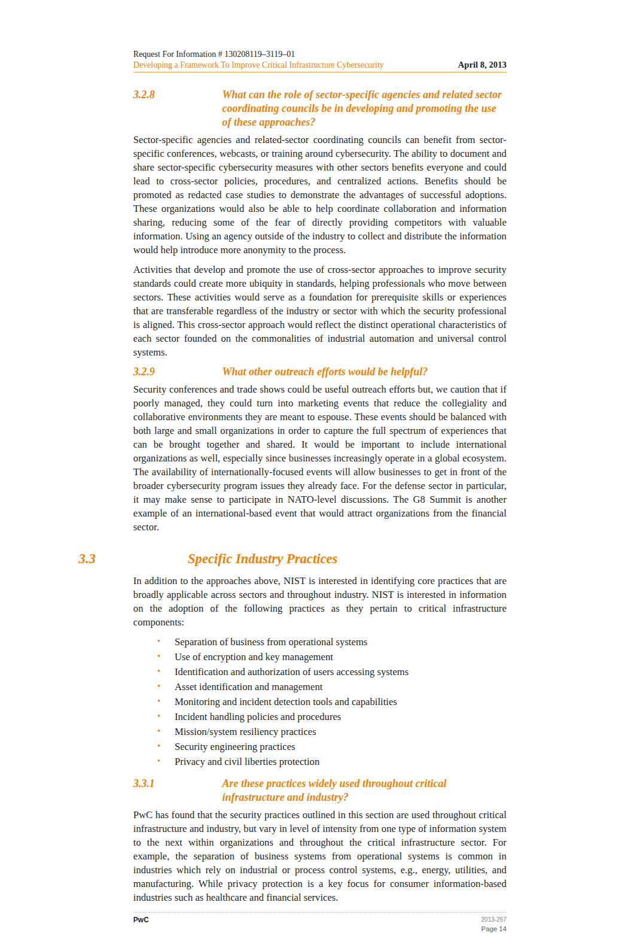Request For Information # 130208119–3119–01 Developing a Framework To Improve Critical Infrastructure Cybersecurity April 8, 2013
3.2.8 What can the role of sector-specific agencies and related sector coordinating councils be in developing and promoting the use of these approaches?
Sector-specific agencies and related-sector coordinating councils can benefit from sector-specific conferences, webcasts, or training around cybersecurity. The ability to document and share sector-specific cybersecurity measures with other sectors benefits everyone and could lead to cross-sector policies, procedures, and centralized actions. Benefits should be promoted as redacted case studies to demonstrate the advantages of successful adoptions. These organizations would also be able to help coordinate collaboration and information sharing, reducing some of the fear of directly providing competitors with valuable information. Using an agency outside of the industry to collect and distribute the information would help introduce more anonymity to the process.
Activities that develop and promote the use of cross-sector approaches to improve security standards could create more ubiquity in standards, helping professionals who move between sectors. These activities would serve as a foundation for prerequisite skills or experiences that are transferable regardless of the industry or sector with which the security professional is aligned. This cross-sector approach would reflect the distinct operational characteristics of each sector founded on the commonalities of industrial automation and universal control systems.
3.2.9 What other outreach efforts would be helpful?
Security conferences and trade shows could be useful outreach efforts but, we caution that if poorly managed, they could turn into marketing events that reduce the collegiality and collaborative environments they are meant to espouse. These events should be balanced with both large and small organizations in order to capture the full spectrum of experiences that can be brought together and shared. It would be important to include international organizations as well, especially since businesses increasingly operate in a global ecosystem. The availability of internationally-focused events will allow businesses to get in front of the broader cybersecurity program issues they already face. For the defense sector in particular, it may make sense to participate in NATO-level discussions. The G8 Summit is another example of an international-based event that would attract organizations from the financial sector.
3.3 Specific Industry Practices
In addition to the approaches above, NIST is interested in identifying core practices that are broadly applicable across sectors and throughout industry. NIST is interested in information on the adoption of the following practices as they pertain to critical infrastructure components:
Separation of business from operational systems
Use of encryption and key management
Identification and authorization of users accessing systems
Asset identification and management
Monitoring and incident detection tools and capabilities
Incident handling policies and procedures
Mission/system resiliency practices
Security engineering practices
Privacy and civil liberties protection
3.3.1 Are these practices widely used throughout critical infrastructure and industry?
PwC has found that the security practices outlined in this section are used throughout critical infrastructure and industry, but vary in level of intensity from one type of information system to the next within organizations and throughout the critical infrastructure sector. For example, the separation of business systems from operational systems is common in industries which rely on industrial or process control systems, e.g., energy, utilities, and manufacturing. While privacy protection is a key focus for consumer information-based industries such as healthcare and financial services.
PwC 2013-257 Page 14